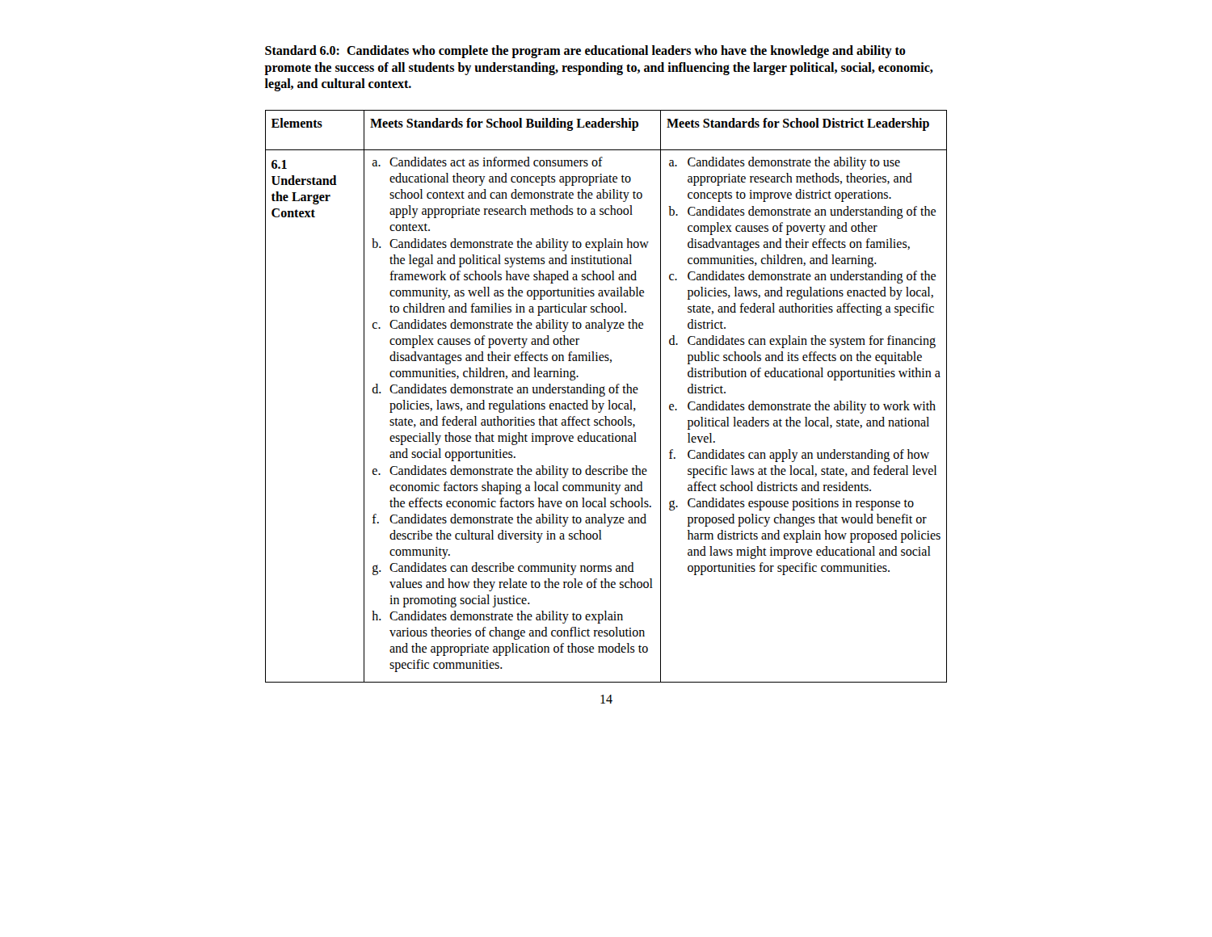Standard 6.0: Candidates who complete the program are educational leaders who have the knowledge and ability to promote the success of all students by understanding, responding to, and influencing the larger political, social, economic, legal, and cultural context.
| Elements | Meets Standards for School Building Leadership | Meets Standards for School District Leadership |
| --- | --- | --- |
| 6.1 Understand the Larger Context | a. Candidates act as informed consumers of educational theory and concepts appropriate to school context and can demonstrate the ability to apply appropriate research methods to a school context. b. Candidates demonstrate the ability to explain how the legal and political systems and institutional framework of schools have shaped a school and community, as well as the opportunities available to children and families in a particular school. c. Candidates demonstrate the ability to analyze the complex causes of poverty and other disadvantages and their effects on families, communities, children, and learning. d. Candidates demonstrate an understanding of the policies, laws, and regulations enacted by local, state, and federal authorities that affect schools, especially those that might improve educational and social opportunities. e. Candidates demonstrate the ability to describe the economic factors shaping a local community and the effects economic factors have on local schools. f. Candidates demonstrate the ability to analyze and describe the cultural diversity in a school community. g. Candidates can describe community norms and values and how they relate to the role of the school in promoting social justice. h. Candidates demonstrate the ability to explain various theories of change and conflict resolution and the appropriate application of those models to specific communities. | a. Candidates demonstrate the ability to use appropriate research methods, theories, and concepts to improve district operations. b. Candidates demonstrate an understanding of the complex causes of poverty and other disadvantages and their effects on families, communities, children, and learning. c. Candidates demonstrate an understanding of the policies, laws, and regulations enacted by local, state, and federal authorities affecting a specific district. d. Candidates can explain the system for financing public schools and its effects on the equitable distribution of educational opportunities within a district. e. Candidates demonstrate the ability to work with political leaders at the local, state, and national level. f. Candidates can apply an understanding of how specific laws at the local, state, and federal level affect school districts and residents. g. Candidates espouse positions in response to proposed policy changes that would benefit or harm districts and explain how proposed policies and laws might improve educational and social opportunities for specific communities. |
14